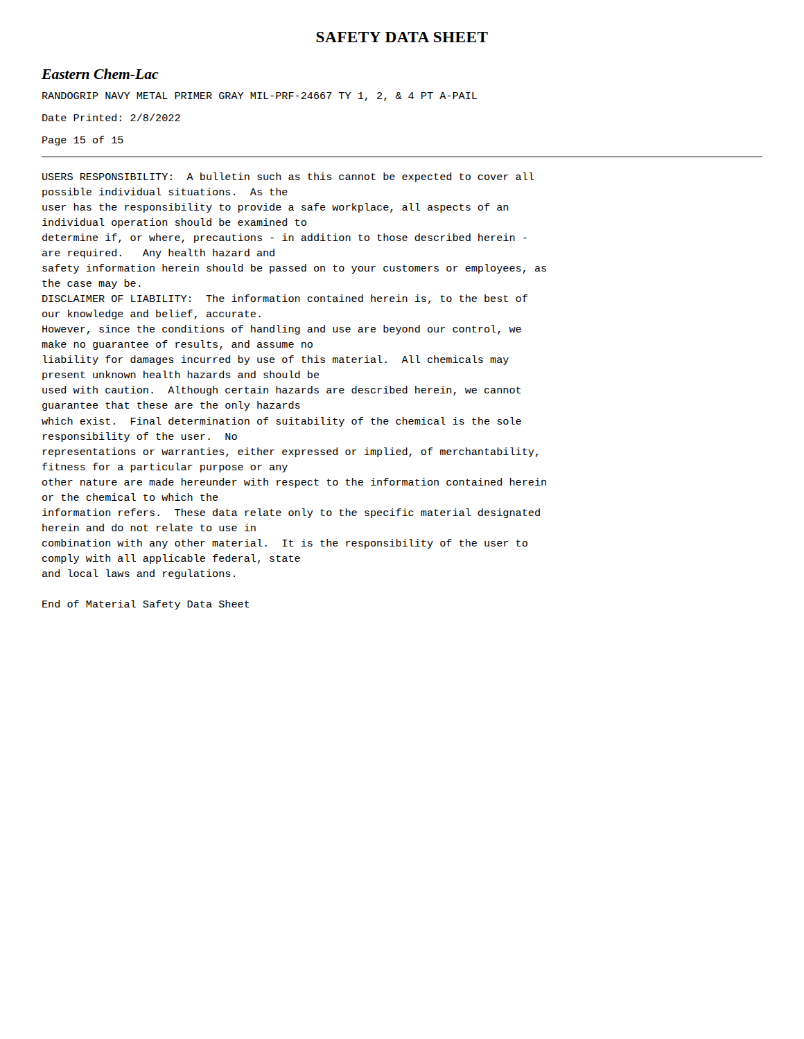SAFETY DATA SHEET
Eastern Chem-Lac
RANDOGRIP NAVY METAL PRIMER GRAY MIL-PRF-24667 TY 1, 2, & 4 PT A-PAIL
Date Printed: 2/8/2022
Page 15 of 15
USERS RESPONSIBILITY:  A bulletin such as this cannot be expected to cover all
possible individual situations.  As the
user has the responsibility to provide a safe workplace, all aspects of an
individual operation should be examined to
determine if, or where, precautions - in addition to those described herein -
are required.   Any health hazard and
safety information herein should be passed on to your customers or employees, as
the case may be.
DISCLAIMER OF LIABILITY:  The information contained herein is, to the best of
our knowledge and belief, accurate.
However, since the conditions of handling and use are beyond our control, we
make no guarantee of results, and assume no
liability for damages incurred by use of this material.  All chemicals may
present unknown health hazards and should be
used with caution.  Although certain hazards are described herein, we cannot
guarantee that these are the only hazards
which exist.  Final determination of suitability of the chemical is the sole
responsibility of the user.  No
representations or warranties, either expressed or implied, of merchantability,
fitness for a particular purpose or any
other nature are made hereunder with respect to the information contained herein
or the chemical to which the
information refers.  These data relate only to the specific material designated
herein and do not relate to use in
combination with any other material.  It is the responsibility of the user to
comply with all applicable federal, state
and local laws and regulations.

End of Material Safety Data Sheet